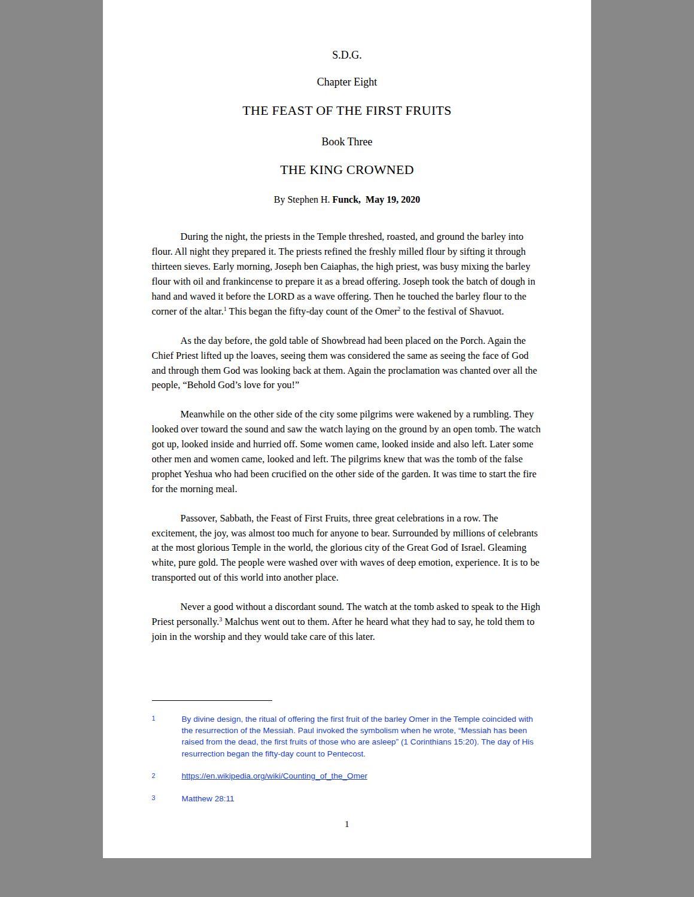S.D.G.
Chapter Eight
THE FEAST OF THE FIRST FRUITS
Book Three
THE KING CROWNED
By Stephen H. Funck, May 19, 2020
During the night, the priests in the Temple threshed, roasted, and ground the barley into flour. All night they prepared it. The priests refined the freshly milled flour by sifting it through thirteen sieves. Early morning, Joseph ben Caiaphas, the high priest, was busy mixing the barley flour with oil and frankincense to prepare it as a bread offering. Joseph took the batch of dough in hand and waved it before the LORD as a wave offering. Then he touched the barley flour to the corner of the altar.1 This began the fifty-day count of the Omer2 to the festival of Shavuot.
As the day before, the gold table of Showbread had been placed on the Porch. Again the Chief Priest lifted up the loaves, seeing them was considered the same as seeing the face of God and through them God was looking back at them. Again the proclamation was chanted over all the people, “Behold God’s love for you!”
Meanwhile on the other side of the city some pilgrims were wakened by a rumbling. They looked over toward the sound and saw the watch laying on the ground by an open tomb. The watch got up, looked inside and hurried off. Some women came, looked inside and also left. Later some other men and women came, looked and left. The pilgrims knew that was the tomb of the false prophet Yeshua who had been crucified on the other side of the garden. It was time to start the fire for the morning meal.
Passover, Sabbath, the Feast of First Fruits, three great celebrations in a row. The excitement, the joy, was almost too much for anyone to bear. Surrounded by millions of celebrants at the most glorious Temple in the world, the glorious city of the Great God of Israel. Gleaming white, pure gold. The people were washed over with waves of deep emotion, experience. It is to be transported out of this world into another place.
Never a good without a discordant sound. The watch at the tomb asked to speak to the High Priest personally.3 Malchus went out to them. After he heard what they had to say, he told them to join in the worship and they would take care of this later.
1 By divine design, the ritual of offering the first fruit of the barley Omer in the Temple coincided with the resurrection of the Messiah. Paul invoked the symbolism when he wrote, “Messiah has been raised from the dead, the first fruits of those who are asleep” (1 Corinthians 15:20). The day of His resurrection began the fifty-day count to Pentecost.
2 https://en.wikipedia.org/wiki/Counting_of_the_Omer
3 Matthew 28:11
1